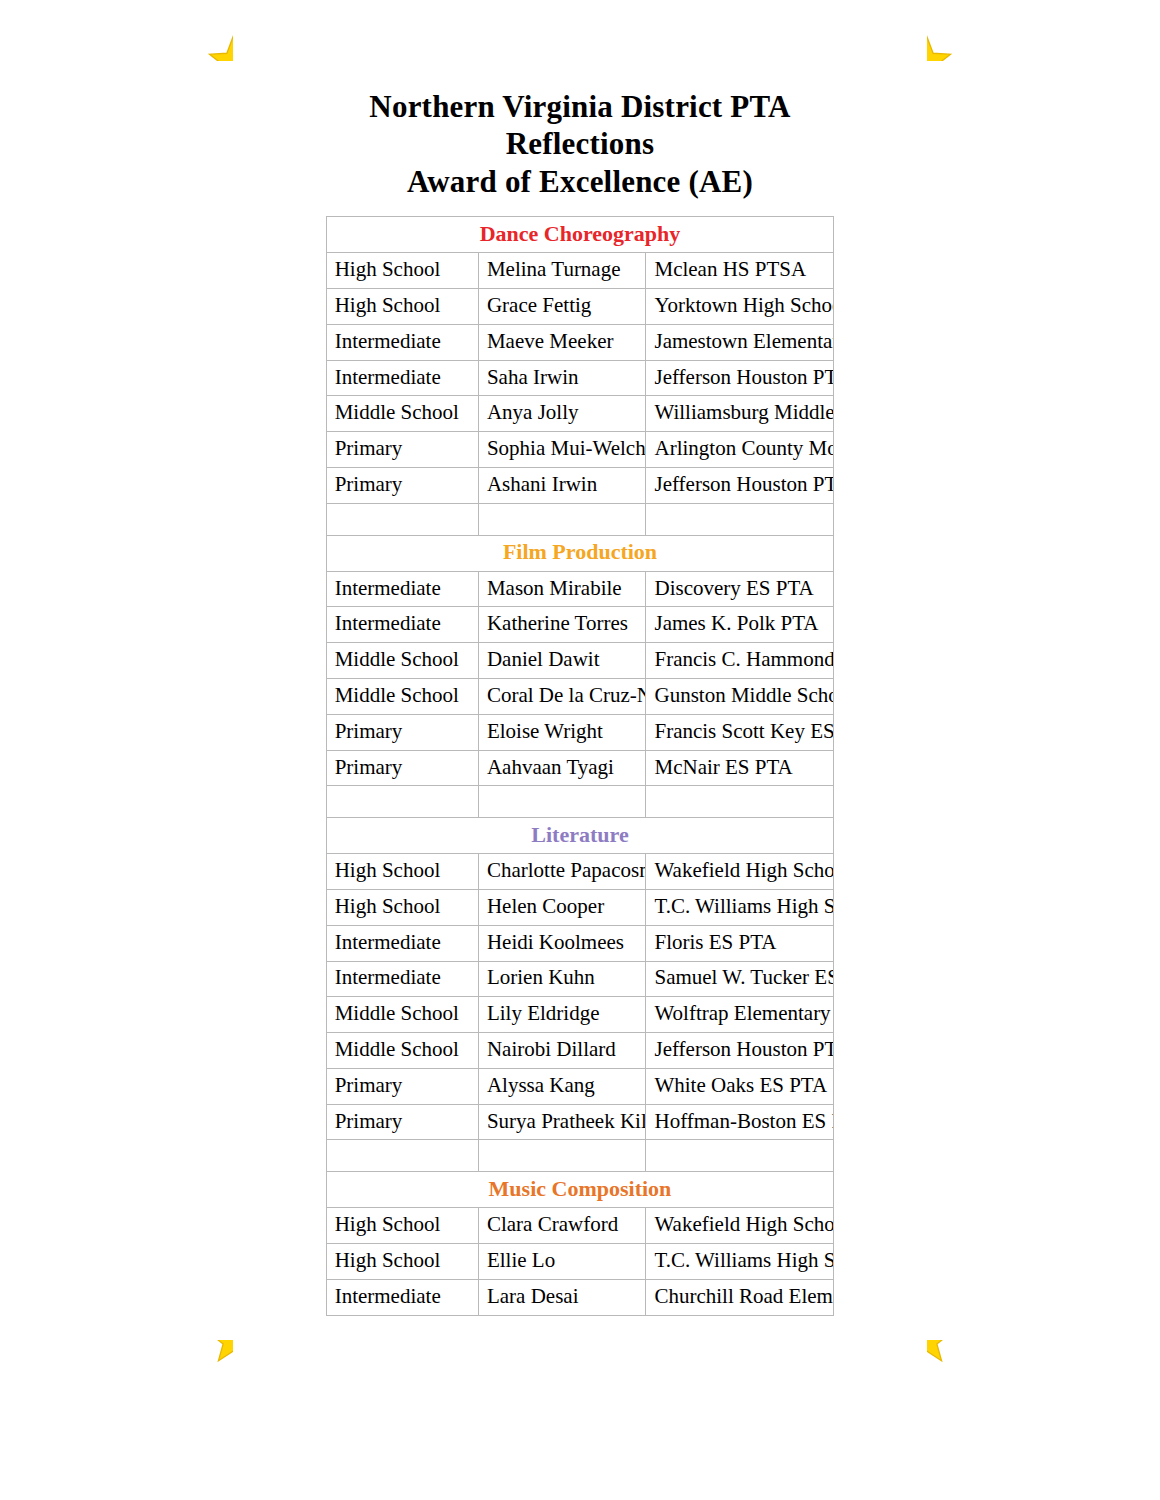Northern Virginia District PTA
Reflections
Award of Excellence (AE)
| Dance Choreography |
| High School | Melina Turnage | Mclean HS PTSA |
| High School | Grace Fettig | Yorktown High School PTSA |
| Intermediate | Maeve Meeker | Jamestown Elementary PTA |
| Intermediate | Saha Irwin | Jefferson Houston PTA |
| Middle School | Anya Jolly | Williamsburg Middle School PTA |
| Primary | Sophia Mui-Welch | Arlington County Montessori PTA |
| Primary | Ashani Irwin | Jefferson Houston PTA |
| Film Production |
| Intermediate | Mason Mirabile | Discovery ES PTA |
| Intermediate | Katherine Torres | James K. Polk PTA |
| Middle School | Daniel Dawit | Francis C. Hammond MS PTA |
| Middle School | Coral De la Cruz-Novey | Gunston Middle School PTA |
| Primary | Eloise Wright | Francis Scott Key ES PTA |
| Primary | Aahvaan Tyagi | McNair ES PTA |
| Literature |
| High School | Charlotte Papacosma | Wakefield High School PTSA |
| High School | Helen Cooper | T.C. Williams High School PTSA |
| Intermediate | Heidi Koolmees | Floris ES PTA |
| Intermediate | Lorien Kuhn | Samuel W. Tucker ES PTA |
| Middle School | Lily Eldridge | Wolftrap Elementary School PTA |
| Middle School | Nairobi Dillard | Jefferson Houston PTA |
| Primary | Alyssa Kang | White Oaks ES PTA |
| Primary | Surya Pratheek Killi | Hoffman-Boston ES PTA |
| Music Composition |
| High School | Clara Crawford | Wakefield High School PTSA |
| High School | Ellie Lo | T.C. Williams High School PTSA |
| Intermediate | Lara Desai | Churchill Road Elementary PTA |